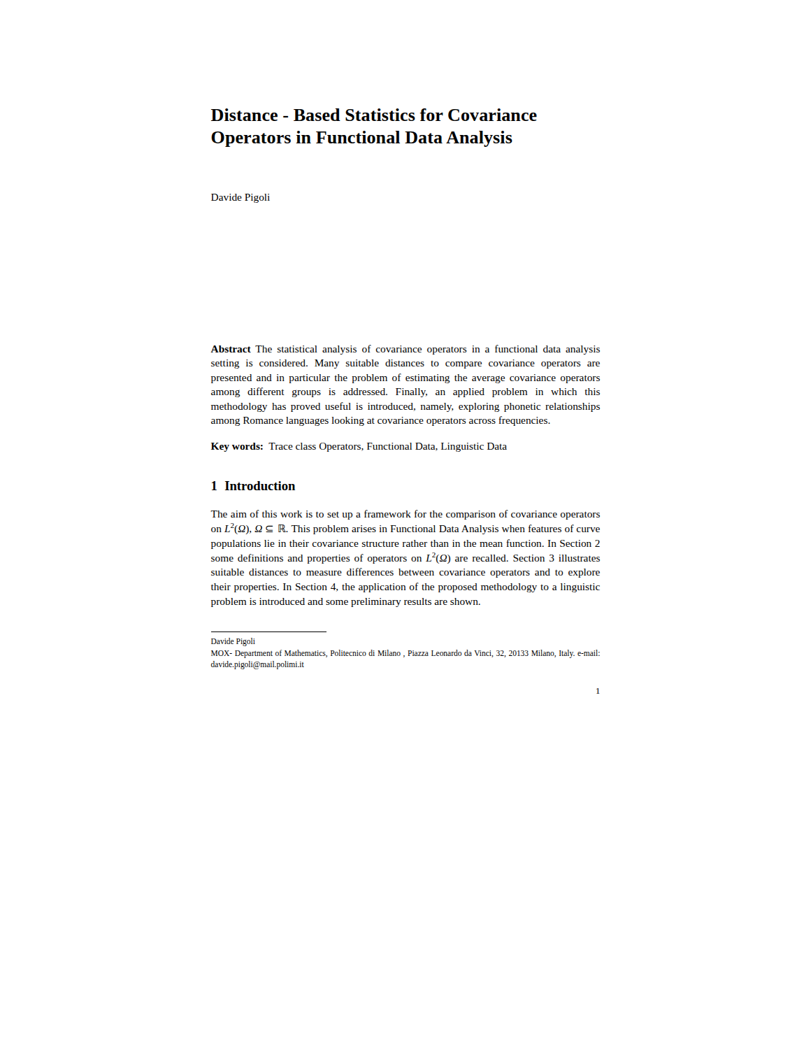Distance - Based Statistics for Covariance
Operators in Functional Data Analysis
Davide Pigoli
Abstract The statistical analysis of covariance operators in a functional data analysis setting is considered. Many suitable distances to compare covariance operators are presented and in particular the problem of estimating the average covariance operators among different groups is addressed. Finally, an applied problem in which this methodology has proved useful is introduced, namely, exploring phonetic relationships among Romance languages looking at covariance operators across frequencies.
Key words: Trace class Operators, Functional Data, Linguistic Data
1 Introduction
The aim of this work is to set up a framework for the comparison of covariance operators on L2(Ω), Ω ⊆ ℝ. This problem arises in Functional Data Analysis when features of curve populations lie in their covariance structure rather than in the mean function. In Section 2 some definitions and properties of operators on L2(Ω) are recalled. Section 3 illustrates suitable distances to measure differences between covariance operators and to explore their properties. In Section 4, the application of the proposed methodology to a linguistic problem is introduced and some preliminary results are shown.
Davide Pigoli
MOX- Department of Mathematics, Politecnico di Milano , Piazza Leonardo da Vinci, 32, 20133 Milano, Italy. e-mail: davide.pigoli@mail.polimi.it
1